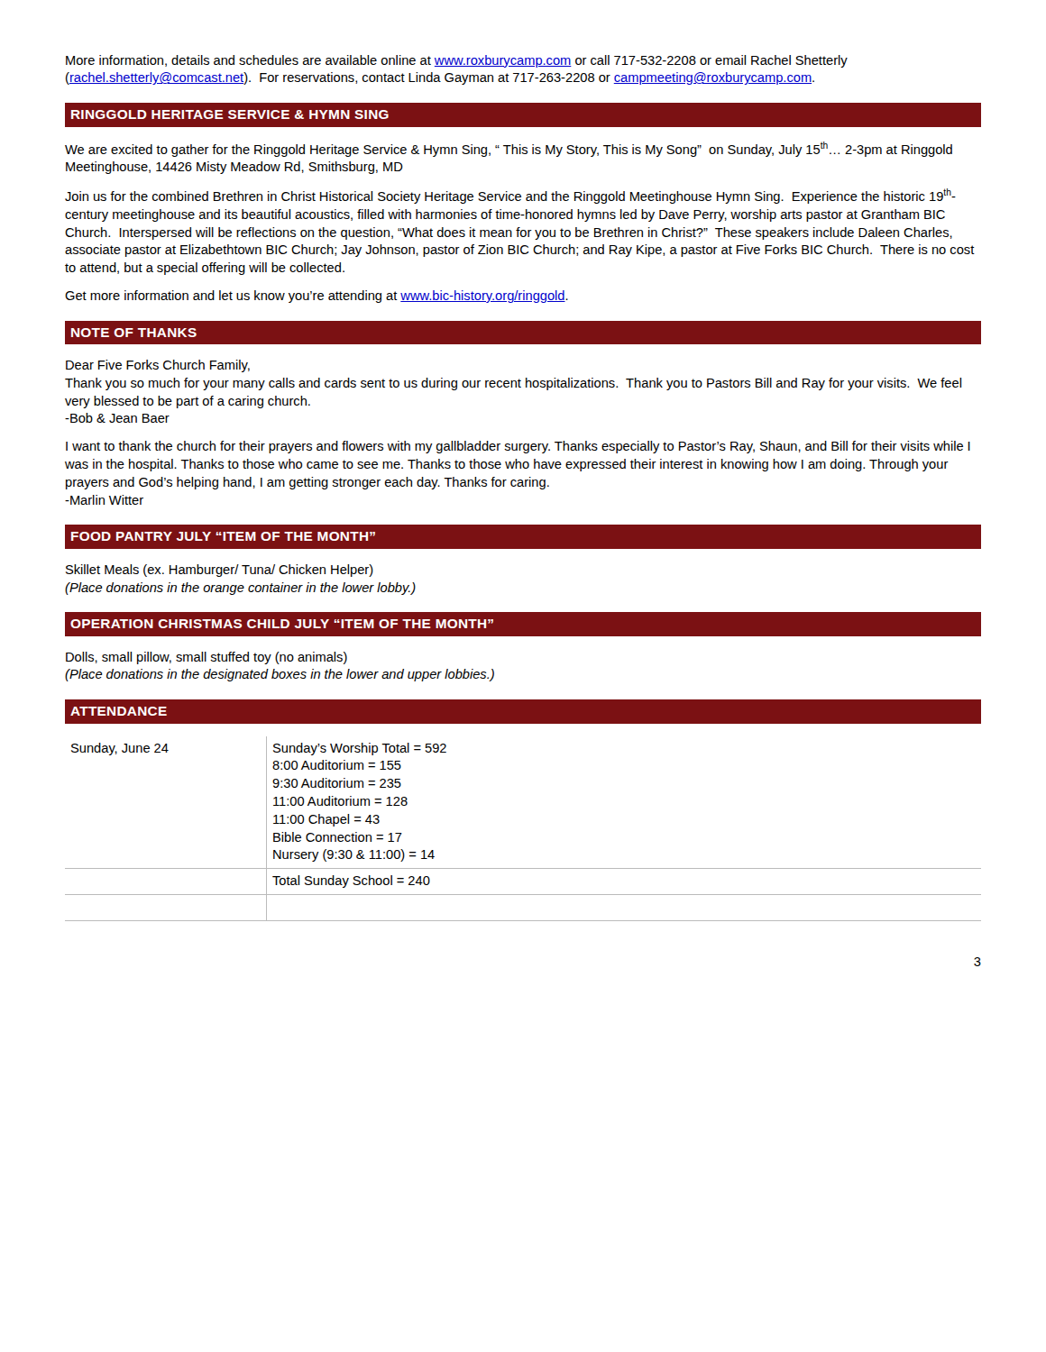More information, details and schedules are available online at www.roxburycamp.com or call 717-532-2208 or email Rachel Shetterly (rachel.shetterly@comcast.net). For reservations, contact Linda Gayman at 717-263-2208 or campmeeting@roxburycamp.com.
RINGGOLD HERITAGE SERVICE & HYMN SING
We are excited to gather for the Ringgold Heritage Service & Hymn Sing, “ This is My Story, This is My Song” on Sunday, July 15th… 2-3pm at Ringgold Meetinghouse, 14426 Misty Meadow Rd, Smithsburg, MD
Join us for the combined Brethren in Christ Historical Society Heritage Service and the Ringgold Meetinghouse Hymn Sing. Experience the historic 19th-century meetinghouse and its beautiful acoustics, filled with harmonies of time-honored hymns led by Dave Perry, worship arts pastor at Grantham BIC Church. Interspersed will be reflections on the question, “What does it mean for you to be Brethren in Christ?” These speakers include Daleen Charles, associate pastor at Elizabethtown BIC Church; Jay Johnson, pastor of Zion BIC Church; and Ray Kipe, a pastor at Five Forks BIC Church. There is no cost to attend, but a special offering will be collected.
Get more information and let us know you’re attending at www.bic-history.org/ringgold.
NOTE OF THANKS
Dear Five Forks Church Family,
Thank you so much for your many calls and cards sent to us during our recent hospitalizations. Thank you to Pastors Bill and Ray for your visits. We feel very blessed to be part of a caring church.
-Bob & Jean Baer
I want to thank the church for their prayers and flowers with my gallbladder surgery. Thanks especially to Pastor’s Ray, Shaun, and Bill for their visits while I was in the hospital. Thanks to those who came to see me. Thanks to those who have expressed their interest in knowing how I am doing. Through your prayers and God’s helping hand, I am getting stronger each day. Thanks for caring.
-Marlin Witter
FOOD PANTRY JULY “ITEM OF THE MONTH”
Skillet Meals (ex. Hamburger/ Tuna/ Chicken Helper)
(Place donations in the orange container in the lower lobby.)
OPERATION CHRISTMAS CHILD JULY “ITEM OF THE MONTH”
Dolls, small pillow, small stuffed toy (no animals)
(Place donations in the designated boxes in the lower and upper lobbies.)
ATTENDANCE
| Sunday, June 24 | Sunday’s Worship Total = 592 8:00 Auditorium = 155 9:30 Auditorium = 235 11:00 Auditorium = 128 11:00 Chapel = 43 Bible Connection = 17 Nursery (9:30 & 11:00) = 14 |
| | Total Sunday School = 240 |
3